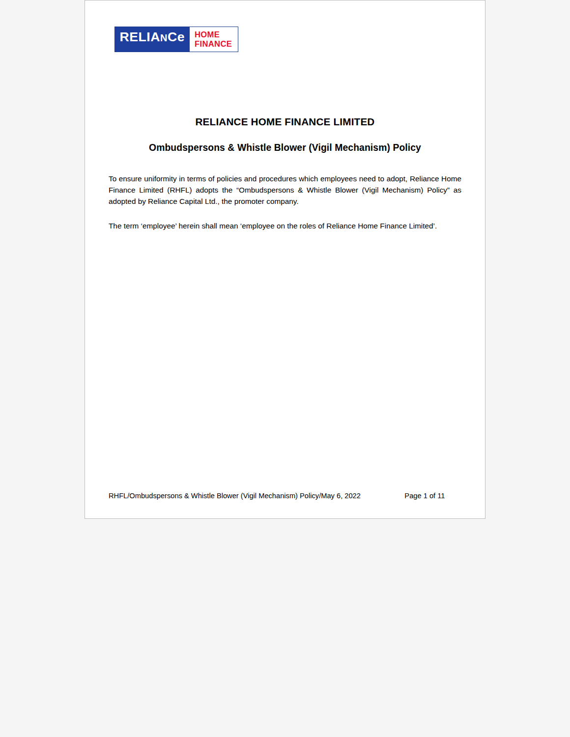RELIANCe
HOME FINANCE
RELIANCE HOME FINANCE LIMITED
Ombudspersons & Whistle Blower (Vigil Mechanism) Policy
To ensure uniformity in terms of policies and procedures which employees need to adopt, Reliance Home Finance Limited (RHFL) adopts the “Ombudspersons & Whistle Blower (Vigil Mechanism) Policy” as adopted by Reliance Capital Ltd., the promoter company.
The term ‘employee’ herein shall mean ‘employee on the roles of Reliance Home Finance Limited’.
RHFL/Ombudspersons & Whistle Blower (Vigil Mechanism) Policy/May 6, 2022
Page 1 of 11